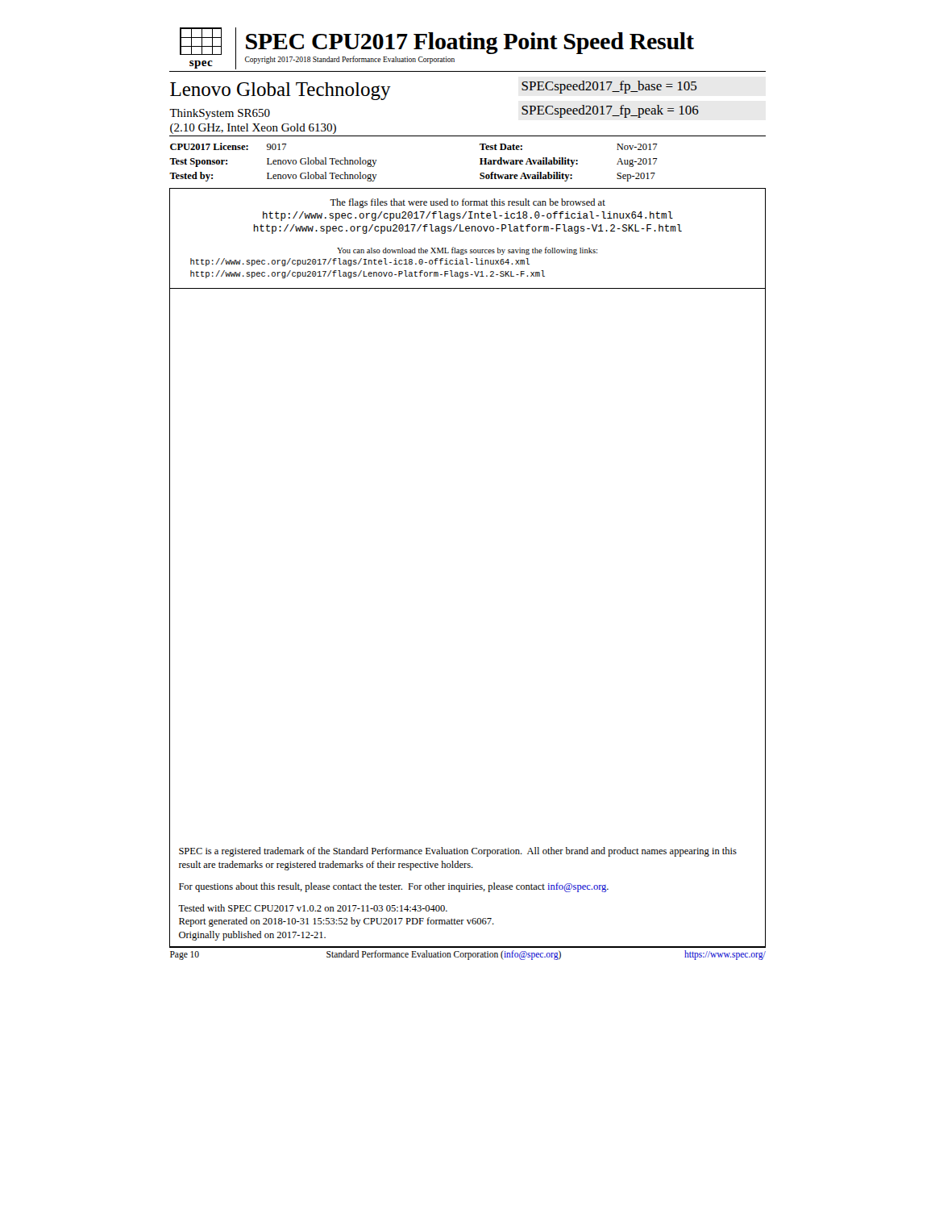spec
SPEC CPU2017 Floating Point Speed Result
Copyright 2017-2018 Standard Performance Evaluation Corporation
Lenovo Global Technology
ThinkSystem SR650
(2.10 GHz, Intel Xeon Gold 6130)
SPECspeed2017_fp_base = 105
SPECspeed2017_fp_peak = 106
CPU2017 License: 9017
Test Sponsor: Lenovo Global Technology
Tested by: Lenovo Global Technology
Test Date: Nov-2017
Hardware Availability: Aug-2017
Software Availability: Sep-2017
The flags files that were used to format this result can be browsed at
http://www.spec.org/cpu2017/flags/Intel-ic18.0-official-linux64.html
http://www.spec.org/cpu2017/flags/Lenovo-Platform-Flags-V1.2-SKL-F.html
You can also download the XML flags sources by saving the following links:
http://www.spec.org/cpu2017/flags/Intel-ic18.0-official-linux64.xml http://www.spec.org/cpu2017/flags/Lenovo-Platform-Flags-V1.2-SKL-F.xml
SPEC is a registered trademark of the Standard Performance Evaluation Corporation. All other brand and product names appearing in this result are trademarks or registered trademarks of their respective holders.
For questions about this result, please contact the tester. For other inquiries, please contact info@spec.org.
Tested with SPEC CPU2017 v1.0.2 on 2017-11-03 05:14:43-0400.
Report generated on 2018-10-31 15:53:52 by CPU2017 PDF formatter v6067.
Originally published on 2017-12-21.
Page 10
Standard Performance Evaluation Corporation (info@spec.org)
https://www.spec.org/